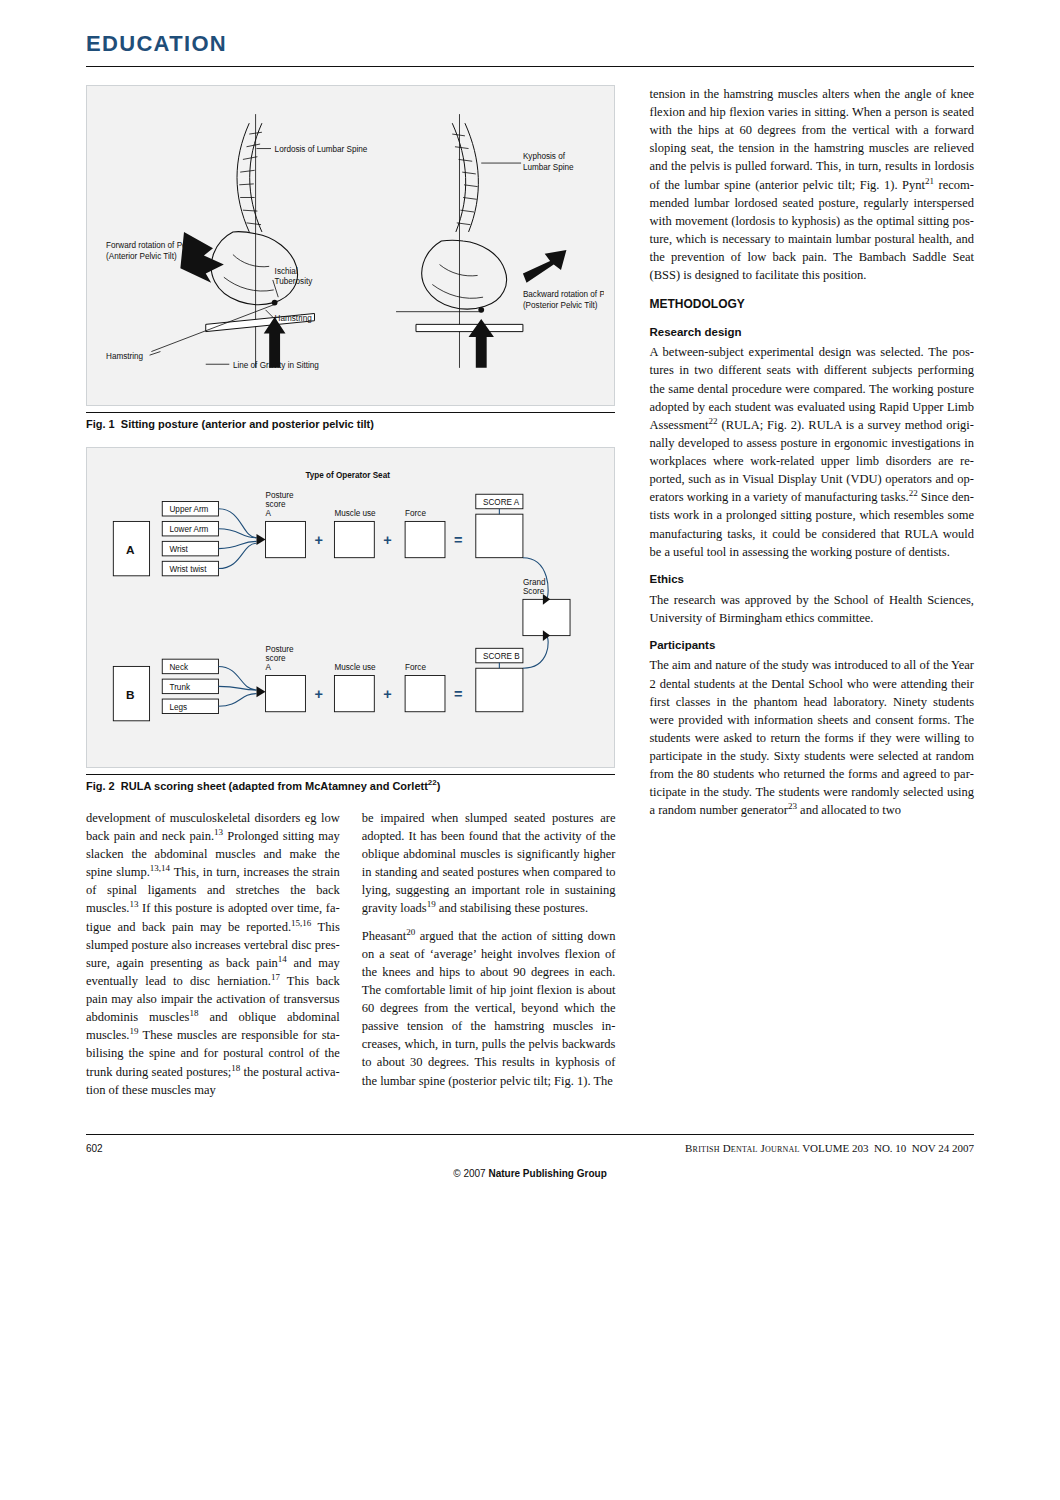EDUCATION
Lordosis of Lumbar Spine Forward rotation of Pelvis (Anterior Pelvic Tilt) Hamstring Ischial Tuberosity Hamstring Line of Gravity in Sitting Kyphosis of Lumbar Spine Backward rotation of Pelvis (Posterior Pelvic Tilt)
Fig. 1 Sitting posture (anterior and posterior pelvic tilt)
Type of Operator Seat A Upper Arm Lower Arm Wrist Wrist twist Posture score A + Muscle use + Force = SCORE A Grand Score B Neck Trunk Legs Posture score A + Muscle use + Force = SCORE B
Fig. 2 RULA scoring sheet (adapted from McAtamney and Corlett22)
development of musculoskeletal disorders eg low back pain and neck pain.13 Prolonged sitting may slacken the abdominal muscles and make the spine slump.13,14 This, in turn, increases the strain of spinal ligaments and stretches the back muscles.13 If this posture is adopted over time, fatigue and back pain may be reported.15,16 This slumped posture also increases vertebral disc pressure, again presenting as back pain14 and may eventually lead to disc herniation.17 This back pain may also impair the activation of transversus abdominis muscles18 and oblique abdominal muscles.19 These muscles are responsible for stabilising the spine and for postural control of the trunk during seated postures;18 the postural activation of these muscles may
be impaired when slumped seated postures are adopted. It has been found that the activity of the oblique abdominal muscles is significantly higher in standing and seated postures when compared to lying, suggesting an important role in sustaining gravity loads19 and stabilising these postures.
Pheasant20 argued that the action of sitting down on a seat of ‘average’ height involves flexion of the knees and hips to about 90 degrees in each. The comfortable limit of hip joint flexion is about 60 degrees from the vertical, beyond which the passive tension of the hamstring muscles increases, which, in turn, pulls the pelvis backwards to about 30 degrees. This results in kyphosis of the lumbar spine (posterior pelvic tilt; Fig. 1). The
tension in the hamstring muscles alters when the angle of knee flexion and hip flexion varies in sitting. When a person is seated with the hips at 60 degrees from the vertical with a forward sloping seat, the tension in the hamstring muscles are relieved and the pelvis is pulled forward. This, in turn, results in lordosis of the lumbar spine (anterior pelvic tilt; Fig. 1). Pynt21 recommended lumbar lordosed seated posture, regularly interspersed with movement (lordosis to kyphosis) as the optimal sitting posture, which is necessary to maintain lumbar postural health, and the prevention of low back pain. The Bambach Saddle Seat (BSS) is designed to facilitate this position.
METHODOLOGY
Research design
A between-subject experimental design was selected. The postures in two different seats with different subjects performing the same dental procedure were compared. The working posture adopted by each student was evaluated using Rapid Upper Limb Assessment22 (RULA; Fig. 2). RULA is a survey method originally developed to assess posture in ergonomic investigations in workplaces where work-related upper limb disorders are reported, such as in Visual Display Unit (VDU) operators and operators working in a variety of manufacturing tasks.22 Since dentists work in a prolonged sitting posture, which resembles some manufacturing tasks, it could be considered that RULA would be a useful tool in assessing the working posture of dentists.
Ethics
The research was approved by the School of Health Sciences, University of Birmingham ethics committee.
Participants
The aim and nature of the study was introduced to all of the Year 2 dental students at the Dental School who were attending their first classes in the phantom head laboratory. Ninety students were provided with information sheets and consent forms. The students were asked to return the forms if they were willing to participate in the study. Sixty students were selected at random from the 80 students who returned the forms and agreed to participate in the study. The students were randomly selected using a random number generator23 and allocated to two
602
British Dental Journal VOLUME 203 NO. 10 NOV 24 2007
© 2007 Nature Publishing Group